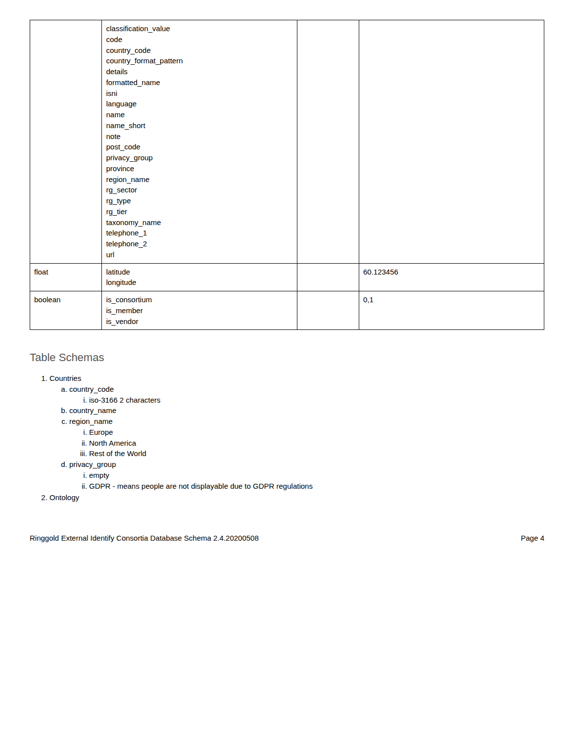| | classification_value code country_code country_format_pattern details formatted_name isni language name name_short note post_code privacy_group province region_name rg_sector rg_type rg_tier taxonomy_name telephone_1 telephone_2 url | | |
| float | latitude longitude | | 60.123456 |
| boolean | is_consortium is_member is_vendor | | 0,1 |
Table Schemas
Countries
country_code
iso-3166 2 characters
country_name
region_name
Europe
North America
Rest of the World
privacy_group
empty
GDPR - means people are not displayable due to GDPR regulations
Ontology
Ringgold External Identify Consortia Database Schema 2.4.20200508 Page 4